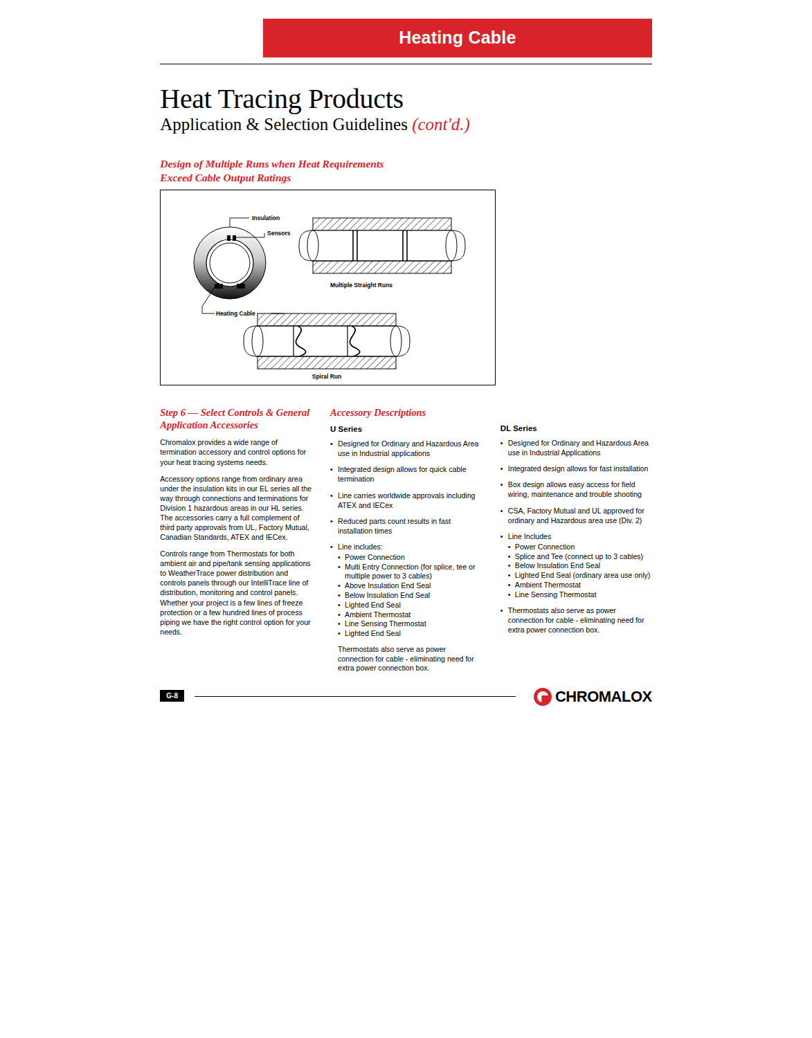Heating Cable
Heat Tracing Products
Application & Selection Guidelines (cont'd.)
Design of Multiple Runs when Heat Requirements
Exceed Cable Output Ratings
Insulation Sensors Heating Cable Multiple Straight Runs Spiral Run
Step 6 — Select Controls & General
Application Accessories
Chromalox provides a wide range of termination accessory and control options for your heat tracing systems needs.
Accessory options range from ordinary area under the insulation kits in our EL series all the way through connections and terminations for Division 1 hazardous areas in our HL series. The accessories carry a full complement of third party approvals from UL, Factory Mutual, Canadian Standards, ATEX and IECex.
Controls range from Thermostats for both ambient air and pipe/tank sensing applications to WeatherTrace power distribution and controls panels through our IntelliTrace line of distribution, monitoring and control panels. Whether your project is a few lines of freeze protection or a few hundred lines of process piping we have the right control option for your needs.
Accessory Descriptions
U Series
Designed for Ordinary and Hazardous Area use in Industrial applications
Integrated design allows for quick cable termination
Line carries worldwide approvals including ATEX and IECex
Reduced parts count results in fast installation times
Line includes:
Power Connection
Multi Entry Connection (for splice, tee or multiple power to 3 cables)
Above Insulation End Seal
Below Insulation End Seal
Lighted End Seal
Ambient Thermostat
Line Sensing Thermostat
Lighted End Seal
Thermostats also serve as power connection for cable - eliminating need for extra power connection box.
DL Series
Designed for Ordinary and Hazardous Area use in Industrial Applications
Integrated design allows for fast installation
Box design allows easy access for field wiring, maintenance and trouble shooting
CSA, Factory Mutual and UL approved for ordinary and Hazardous area use (Div. 2)
Line Includes
Power Connection
Splice and Tee (connect up to 3 cables)
Below Insulation End Seal
Lighted End Seal (ordinary area use only)
Ambient Thermostat
Line Sensing Thermostat
Thermostats also serve as power connection for cable - eliminating need for extra power connection box.
G-8
CHROMALOX